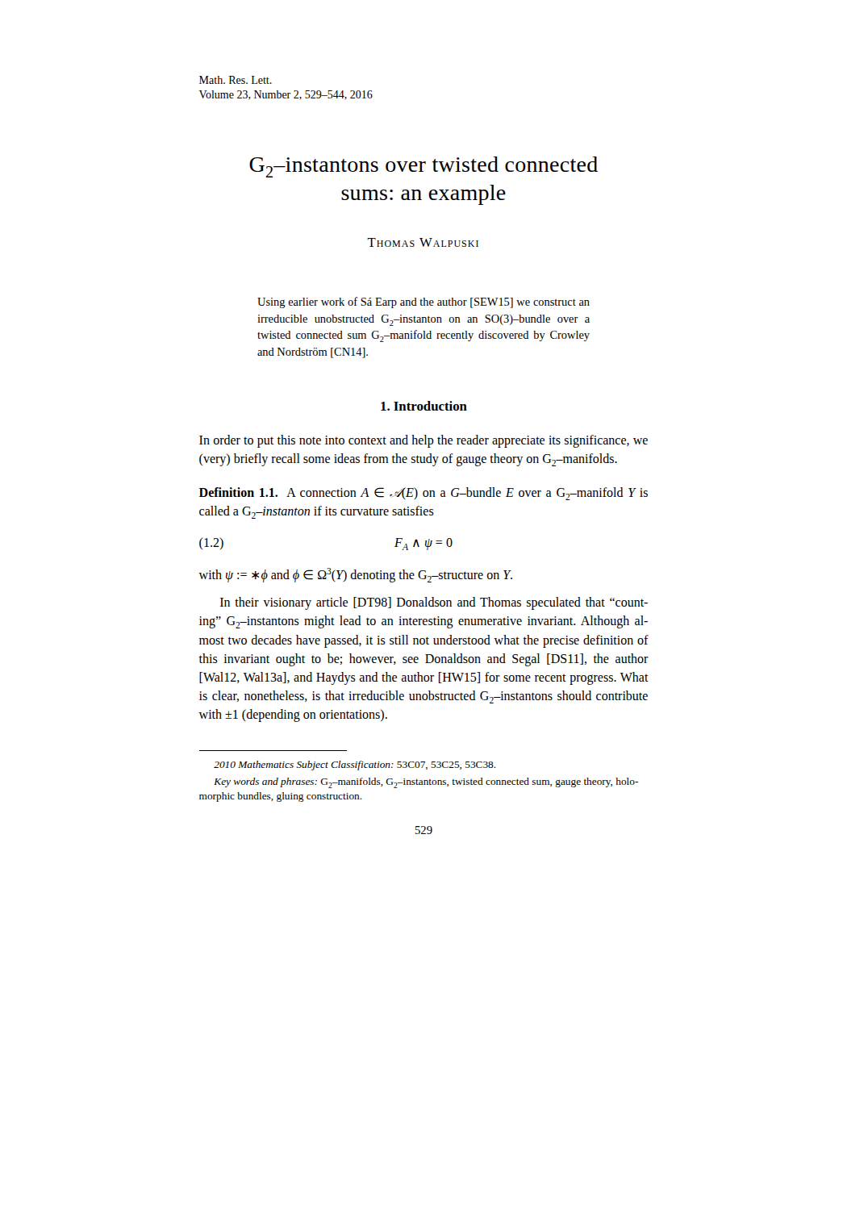Math. Res. Lett.
Volume 23, Number 2, 529–544, 2016
G2–instantons over twisted connected
sums: an example
Thomas Walpuski
Using earlier work of Sá Earp and the author [SEW15] we construct an irreducible unobstructed G2–instanton on an SO(3)–bundle over a twisted connected sum G2–manifold recently discovered by Crowley and Nordström [CN14].
1. Introduction
In order to put this note into context and help the reader appreciate its significance, we (very) briefly recall some ideas from the study of gauge theory on G2–manifolds.
Definition 1.1. A connection A ∈ 𝒜(E) on a G–bundle E over a G2–manifold Y is called a G2–instanton if its curvature satisfies
(1.2) FA ∧ ψ = 0
with ψ := ∗ϕ and ϕ ∈ Ω3(Y) denoting the G2–structure on Y.
In their visionary article [DT98] Donaldson and Thomas speculated that “counting” G2–instantons might lead to an interesting enumerative invariant. Although almost two decades have passed, it is still not understood what the precise definition of this invariant ought to be; however, see Donaldson and Segal [DS11], the author [Wal12, Wal13a], and Haydys and the author [HW15] for some recent progress. What is clear, nonetheless, is that irreducible unobstructed G2–instantons should contribute with ±1 (depending on orientations).
2010 Mathematics Subject Classification: 53C07, 53C25, 53C38.
Key words and phrases: G2–manifolds, G2–instantons, twisted connected sum, gauge theory, holomorphic bundles, gluing construction.
529